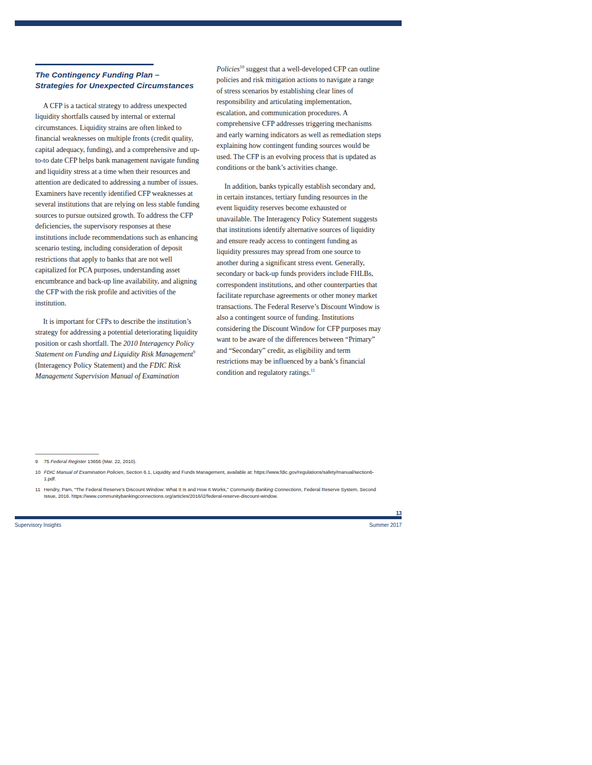The Contingency Funding Plan – Strategies for Unexpected Circumstances
A CFP is a tactical strategy to address unexpected liquidity shortfalls caused by internal or external circumstances. Liquidity strains are often linked to financial weaknesses on multiple fronts (credit quality, capital adequacy, funding), and a comprehensive and up-to-to date CFP helps bank management navigate funding and liquidity stress at a time when their resources and attention are dedicated to addressing a number of issues. Examiners have recently identified CFP weaknesses at several institutions that are relying on less stable funding sources to pursue outsized growth. To address the CFP deficiencies, the supervisory responses at these institutions include recommendations such as enhancing scenario testing, including consideration of deposit restrictions that apply to banks that are not well capitalized for PCA purposes, understanding asset encumbrance and back-up line availability, and aligning the CFP with the risk profile and activities of the institution.
It is important for CFPs to describe the institution’s strategy for addressing a potential deteriorating liquidity position or cash shortfall. The 2010 Interagency Policy Statement on Funding and Liquidity Risk Management9 (Interagency Policy Statement) and the FDIC Risk Management Supervision Manual of Examination Policies10 suggest that a well-developed CFP can outline policies and risk mitigation actions to navigate a range of stress scenarios by establishing clear lines of responsibility and articulating implementation, escalation, and communication procedures. A comprehensive CFP addresses triggering mechanisms and early warning indicators as well as remediation steps explaining how contingent funding sources would be used. The CFP is an evolving process that is updated as conditions or the bank’s activities change.
In addition, banks typically establish secondary and, in certain instances, tertiary funding resources in the event liquidity reserves become exhausted or unavailable. The Interagency Policy Statement suggests that institutions identify alternative sources of liquidity and ensure ready access to contingent funding as liquidity pressures may spread from one source to another during a significant stress event. Generally, secondary or back-up funds providers include FHLBs, correspondent institutions, and other counterparties that facilitate repurchase agreements or other money market transactions. The Federal Reserve’s Discount Window is also a contingent source of funding. Institutions considering the Discount Window for CFP purposes may want to be aware of the differences between “Primary” and “Secondary” credit, as eligibility and term restrictions may be influenced by a bank’s financial condition and regulatory ratings.11
975 Federal Register 13656 (Mar. 22, 2010).
10 FDIC Manual of Examination Policies, Section 6.1, Liquidity and Funds Management, available at: https://www.fdic.gov/regulations/safety/manual/section6-1.pdf.
11 Hendry, Pam, “The Federal Reserve’s Discount Window: What It Is and How It Works,” Community Banking Connections, Federal Reserve System, Second Issue, 2016. https://www.communitybankingconnections.org/articles/2016/i2/federal-reserve-discount-window.
13
Supervisory Insights
Summer 2017